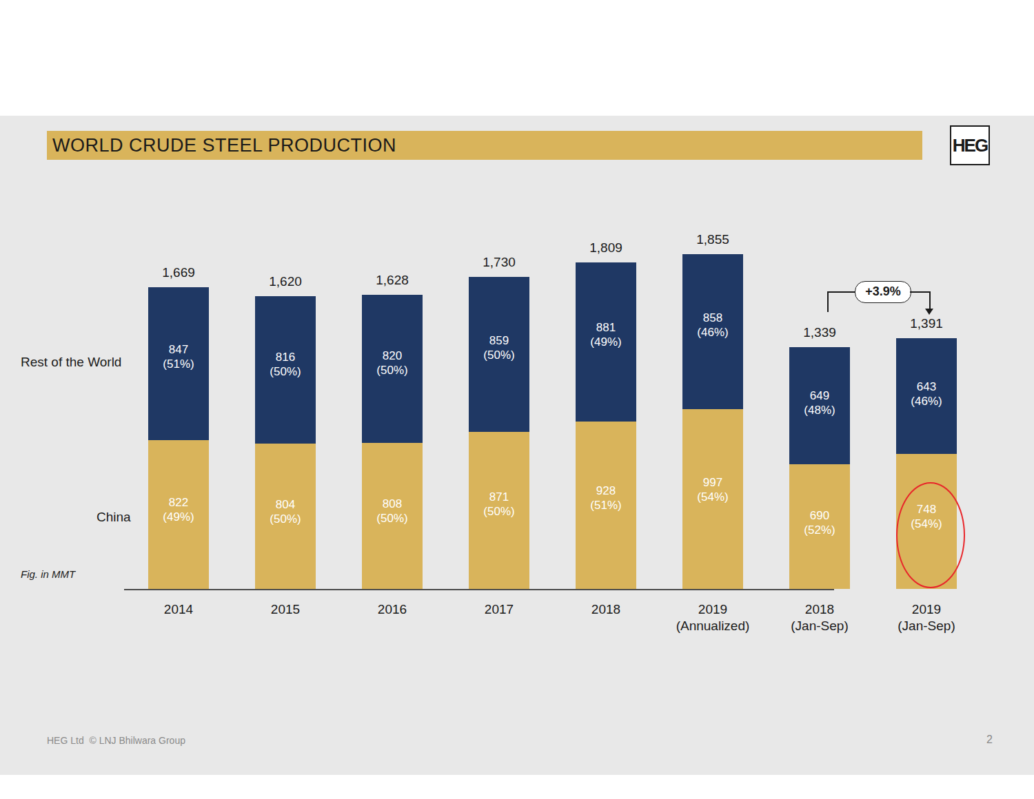WORLD CRUDE STEEL PRODUCTION
HEG
Rest of the World
China
Fig. in MMT
+3.9%
1,669
847
(51%)
822
(49%)
2014
1,620
816
(50%)
804
(50%)
2015
1,628
820
(50%)
808
(50%)
2016
1,730
859
(50%)
871
(50%)
2017
1,809
881
(49%)
928
(51%)
2018
1,855
858
(46%)
997
(54%)
2019
(Annualized)
1,339
649
(48%)
690
(52%)
2018
(Jan-Sep)
1,391
643
(46%)
748
(54%)
2019
(Jan-Sep)
HEG Ltd © LNJ Bhilwara Group
2